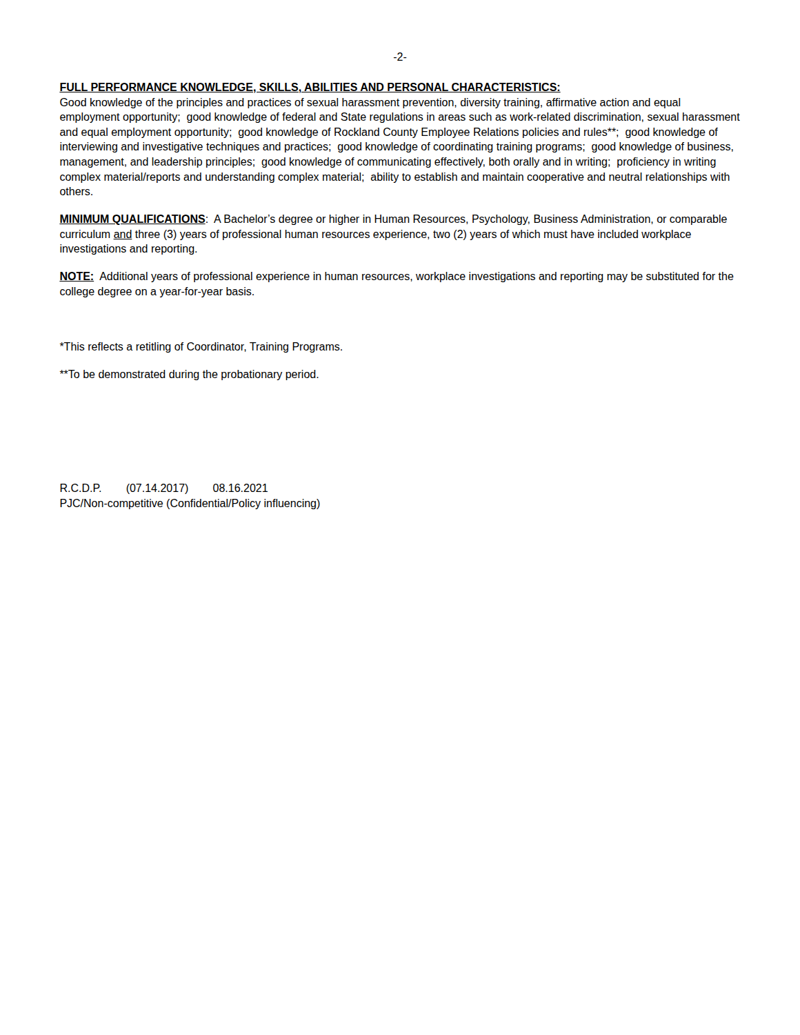-2-
FULL PERFORMANCE KNOWLEDGE, SKILLS, ABILITIES AND PERSONAL CHARACTERISTICS:
Good knowledge of the principles and practices of sexual harassment prevention, diversity training, affirmative action and equal employment opportunity; good knowledge of federal and State regulations in areas such as work-related discrimination, sexual harassment and equal employment opportunity; good knowledge of Rockland County Employee Relations policies and rules**; good knowledge of interviewing and investigative techniques and practices; good knowledge of coordinating training programs; good knowledge of business, management, and leadership principles; good knowledge of communicating effectively, both orally and in writing; proficiency in writing complex material/reports and understanding complex material; ability to establish and maintain cooperative and neutral relationships with others.
MINIMUM QUALIFICATIONS: A Bachelor’s degree or higher in Human Resources, Psychology, Business Administration, or comparable curriculum and three (3) years of professional human resources experience, two (2) years of which must have included workplace investigations and reporting.
NOTE: Additional years of professional experience in human resources, workplace investigations and reporting may be substituted for the college degree on a year-for-year basis.
*This reflects a retitling of Coordinator, Training Programs.
**To be demonstrated during the probationary period.
R.C.D.P. (07.14.2017) 08.16.2021
PJC/Non-competitive (Confidential/Policy influencing)